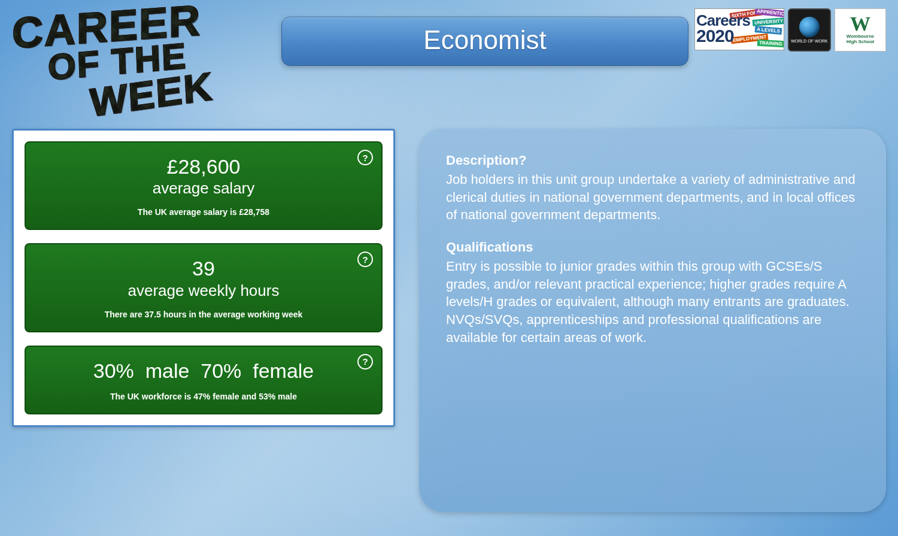Career of the Week
Economist
SIXTH FORM APPRENTICESHIPS UNIVERSITY A LEVELS EMPLOYMENT TRAINING
Careers2020
WORLD OF WORK
W
Wombourne
High School
?
£28,600
average salary
The UK average salary is £28,758
?
39
average weekly hours
There are 37.5 hours in the average working week
?
30% male 70% female
The UK workforce is 47% female and 53% male
Description?
Job holders in this unit group undertake a variety of administrative and clerical duties in national government departments, and in local offices of national government departments.
Qualifications
Entry is possible to junior grades within this group with GCSEs/S grades, and/or relevant practical experience; higher grades require A levels/H grades or equivalent, although many entrants are graduates. NVQs/SVQs, apprenticeships and professional qualifications are available for certain areas of work.